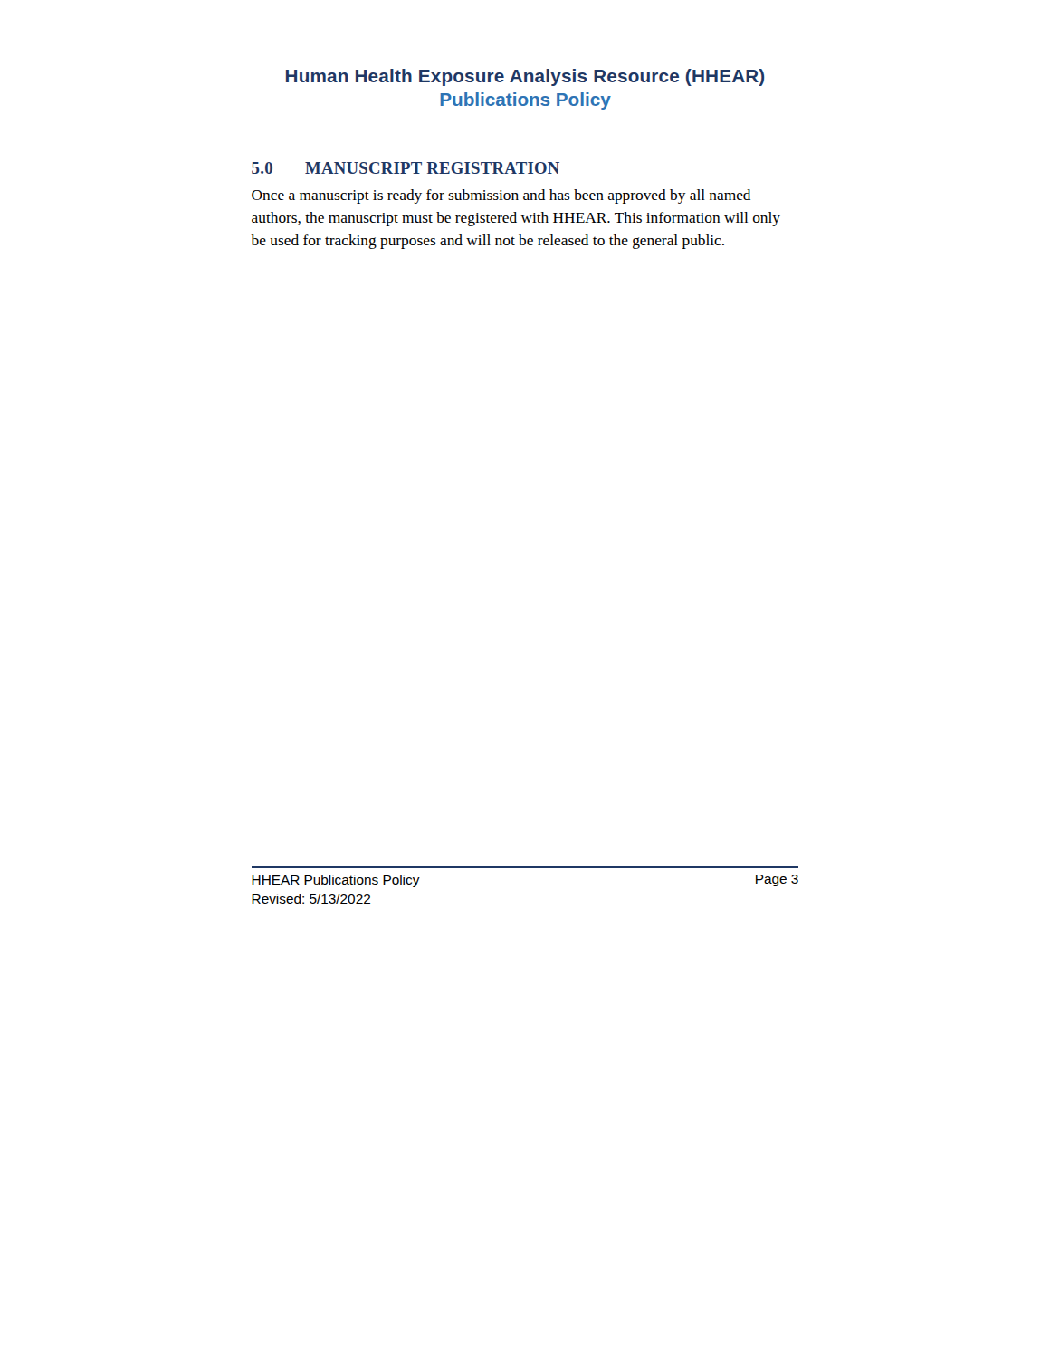Human Health Exposure Analysis Resource (HHEAR)
Publications Policy
5.0 MANUSCRIPT REGISTRATION
Once a manuscript is ready for submission and has been approved by all named authors, the manuscript must be registered with HHEAR. This information will only be used for tracking purposes and will not be released to the general public.
HHEAR Publications Policy
Revised: 5/13/2022
Page 3